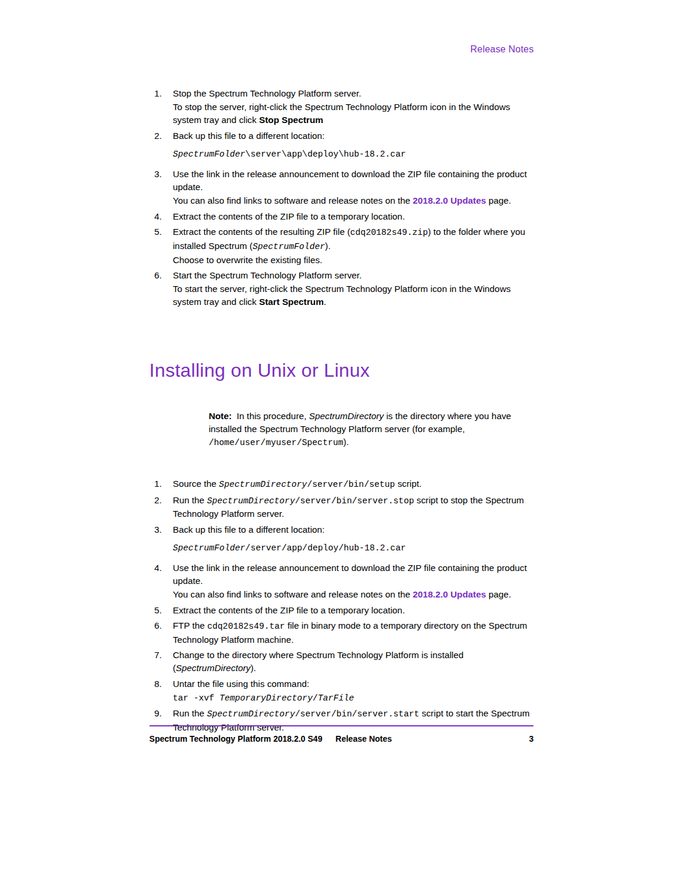Release Notes
Stop the Spectrum Technology Platform server.
To stop the server, right-click the Spectrum Technology Platform icon in the Windows system tray and click Stop Spectrum
Back up this file to a different location:
SpectrumFolder\server\app\deploy\hub-18.2.car
Use the link in the release announcement to download the ZIP file containing the product update.
You can also find links to software and release notes on the 2018.2.0 Updates page.
Extract the contents of the ZIP file to a temporary location.
Extract the contents of the resulting ZIP file (cdq20182s49.zip) to the folder where you installed Spectrum (SpectrumFolder).
Choose to overwrite the existing files.
Start the Spectrum Technology Platform server.
To start the server, right-click the Spectrum Technology Platform icon in the Windows system tray and click Start Spectrum.
Installing on Unix or Linux
Note: In this procedure, SpectrumDirectory is the directory where you have installed the Spectrum Technology Platform server (for example, /home/user/myuser/Spectrum).
Source the SpectrumDirectory/server/bin/setup script.
Run the SpectrumDirectory/server/bin/server.stop script to stop the Spectrum Technology Platform server.
Back up this file to a different location:
SpectrumFolder/server/app/deploy/hub-18.2.car
Use the link in the release announcement to download the ZIP file containing the product update.
You can also find links to software and release notes on the 2018.2.0 Updates page.
Extract the contents of the ZIP file to a temporary location.
FTP the cdq20182s49.tar file in binary mode to a temporary directory on the Spectrum Technology Platform machine.
Change to the directory where Spectrum Technology Platform is installed (SpectrumDirectory).
Untar the file using this command:
tar -xvf TemporaryDirectory/TarFile
Run the SpectrumDirectory/server/bin/server.start script to start the Spectrum Technology Platform server.
Spectrum Technology Platform 2018.2.0 S49 Release Notes
3